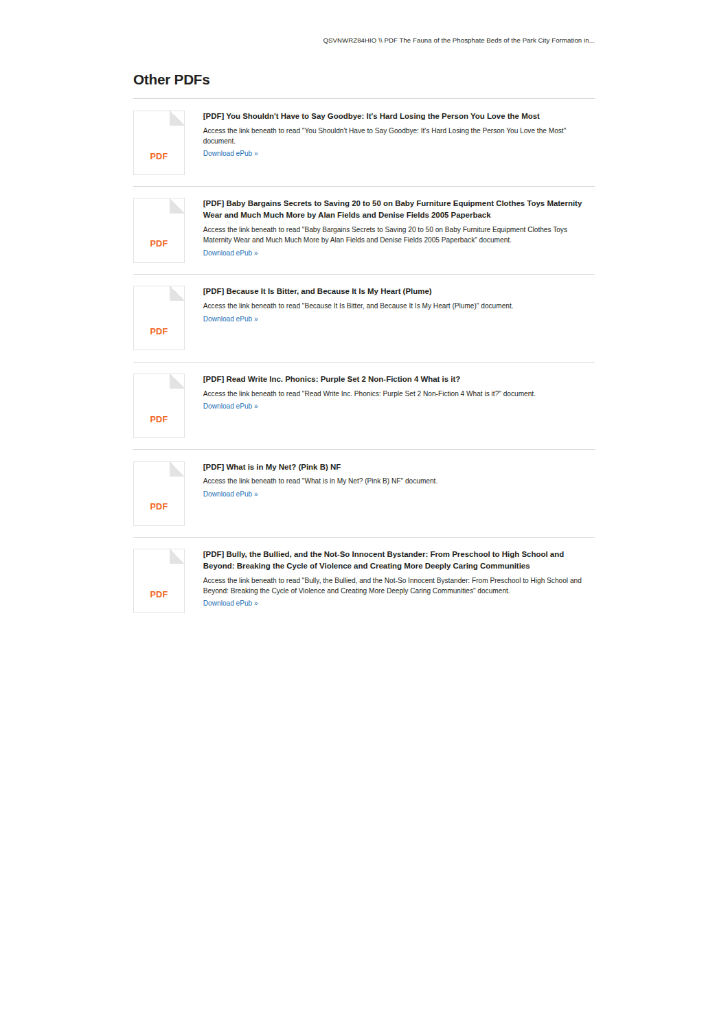QSVNWRZ84HIO \\ PDF The Fauna of the Phosphate Beds of the Park City Formation in...
Other PDFs
PDF
[PDF] You Shouldn't Have to Say Goodbye: It's Hard Losing the Person You Love the Most
Access the link beneath to read "You Shouldn't Have to Say Goodbye: It's Hard Losing the Person You Love the Most" document.
Download ePub »
PDF
[PDF] Baby Bargains Secrets to Saving 20 to 50 on Baby Furniture Equipment Clothes Toys Maternity Wear and Much Much More by Alan Fields and Denise Fields 2005 Paperback
Access the link beneath to read "Baby Bargains Secrets to Saving 20 to 50 on Baby Furniture Equipment Clothes Toys Maternity Wear and Much Much More by Alan Fields and Denise Fields 2005 Paperback" document.
Download ePub »
PDF
[PDF] Because It Is Bitter, and Because It Is My Heart (Plume)
Access the link beneath to read "Because It Is Bitter, and Because It Is My Heart (Plume)" document.
Download ePub »
PDF
[PDF] Read Write Inc. Phonics: Purple Set 2 Non-Fiction 4 What is it?
Access the link beneath to read "Read Write Inc. Phonics: Purple Set 2 Non-Fiction 4 What is it?" document.
Download ePub »
PDF
[PDF] What is in My Net? (Pink B) NF
Access the link beneath to read "What is in My Net? (Pink B) NF" document.
Download ePub »
PDF
[PDF] Bully, the Bullied, and the Not-So Innocent Bystander: From Preschool to High School and Beyond: Breaking the Cycle of Violence and Creating More Deeply Caring Communities
Access the link beneath to read "Bully, the Bullied, and the Not-So Innocent Bystander: From Preschool to High School and Beyond: Breaking the Cycle of Violence and Creating More Deeply Caring Communities" document.
Download ePub »